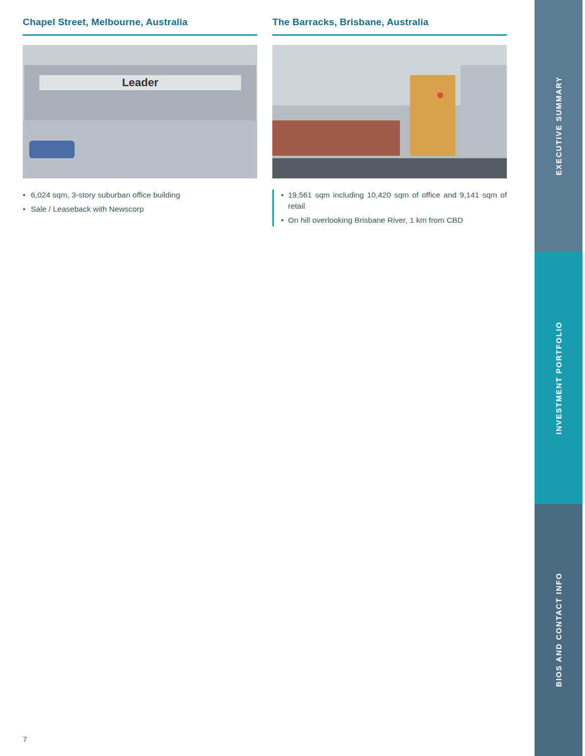EXECUTIVE SUMMARY
INVESTMENT PORTFOLIO
BIOS AND CONTACT INFO
Chapel Street, Melbourne, Australia
6,024 sqm, 3-story suburban office building
Sale / Leaseback with Newscorp
The Barracks, Brisbane, Australia
19,561 sqm including 10,420 sqm of office and 9,141 sqm of retail
On hill overlooking Brisbane River, 1 km from CBD
7